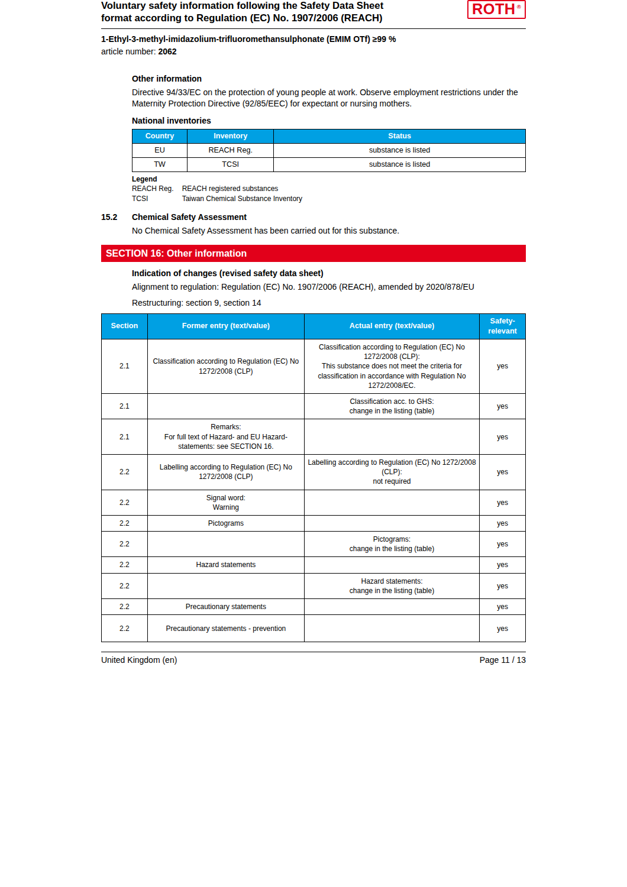Voluntary safety information following the Safety Data Sheet format according to Regulation (EC) No. 1907/2006 (REACH)
ROTH®
1-Ethyl-3-methyl-imidazolium-trifluoromethansulphonate (EMIM OTf) ≥99 %
article number: 2062
Other information
Directive 94/33/EC on the protection of young people at work. Observe employment restrictions under the Maternity Protection Directive (92/85/EEC) for expectant or nursing mothers.
National inventories
| Country | Inventory | Status |
| --- | --- | --- |
| EU | REACH Reg. | substance is listed |
| TW | TCSI | substance is listed |
Legend
| REACH Reg. | REACH registered substances |
| TCSI | Taiwan Chemical Substance Inventory |
15.2
Chemical Safety Assessment
No Chemical Safety Assessment has been carried out for this substance.
SECTION 16: Other information
Indication of changes (revised safety data sheet)
Alignment to regulation: Regulation (EC) No. 1907/2006 (REACH), amended by 2020/878/EU
Restructuring: section 9, section 14
| Section | Former entry (text/value) | Actual entry (text/value) | Safety-relevant |
| --- | --- | --- | --- |
| 2.1 | Classification according to Regulation (EC) No 1272/2008 (CLP) | Classification according to Regulation (EC) No 1272/2008 (CLP): This substance does not meet the criteria for classification in accordance with Regulation No 1272/2008/EC. | yes |
| 2.1 | | Classification acc. to GHS: change in the listing (table) | yes |
| 2.1 | Remarks: For full text of Hazard- and EU Hazard-statements: see SECTION 16. | | yes |
| 2.2 | Labelling according to Regulation (EC) No 1272/2008 (CLP) | Labelling according to Regulation (EC) No 1272/2008 (CLP): not required | yes |
| 2.2 | Signal word: Warning | | yes |
| 2.2 | Pictograms | | yes |
| 2.2 | | Pictograms: change in the listing (table) | yes |
| 2.2 | Hazard statements | | yes |
| 2.2 | | Hazard statements: change in the listing (table) | yes |
| 2.2 | Precautionary statements | | yes |
| 2.2 | Precautionary statements - prevention | | yes |
United Kingdom (en)
Page 11 / 13